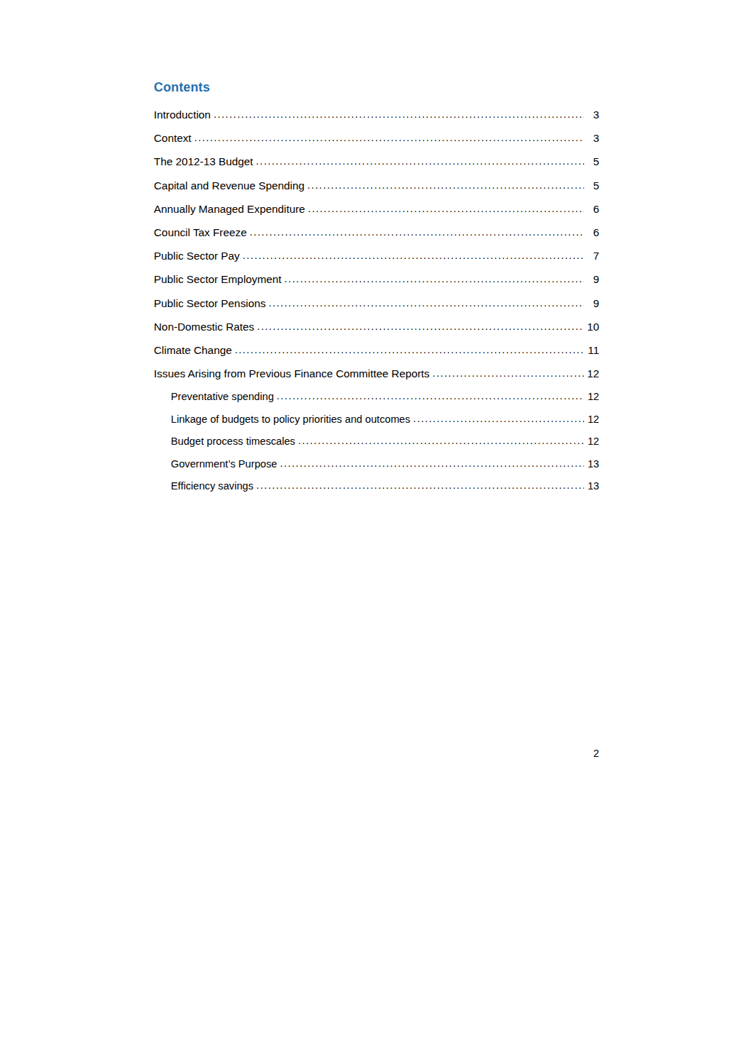Contents
Introduction ........................................................................................................................... 3
Context ................................................................................................................................ 3
The 2012-13 Budget ............................................................................................................. 5
Capital and Revenue Spending ........................................................................................... 5
Annually Managed Expenditure .......................................................................................... 6
Council Tax Freeze ............................................................................................................... 6
Public Sector Pay ................................................................................................................. 7
Public Sector Employment ................................................................................................. 9
Public Sector Pensions ....................................................................................................... 9
Non-Domestic Rates ......................................................................................................... 10
Climate Change ................................................................................................................ 11
Issues Arising from Previous Finance Committee Reports ................................................... 12
Preventative spending .................................................................................................. 12
Linkage of budgets to policy priorities and outcomes ..................................................... 12
Budget process timescales ........................................................................................... 12
Government’s Purpose ................................................................................................. 13
Efficiency savings ....................................................................................................... 13
2